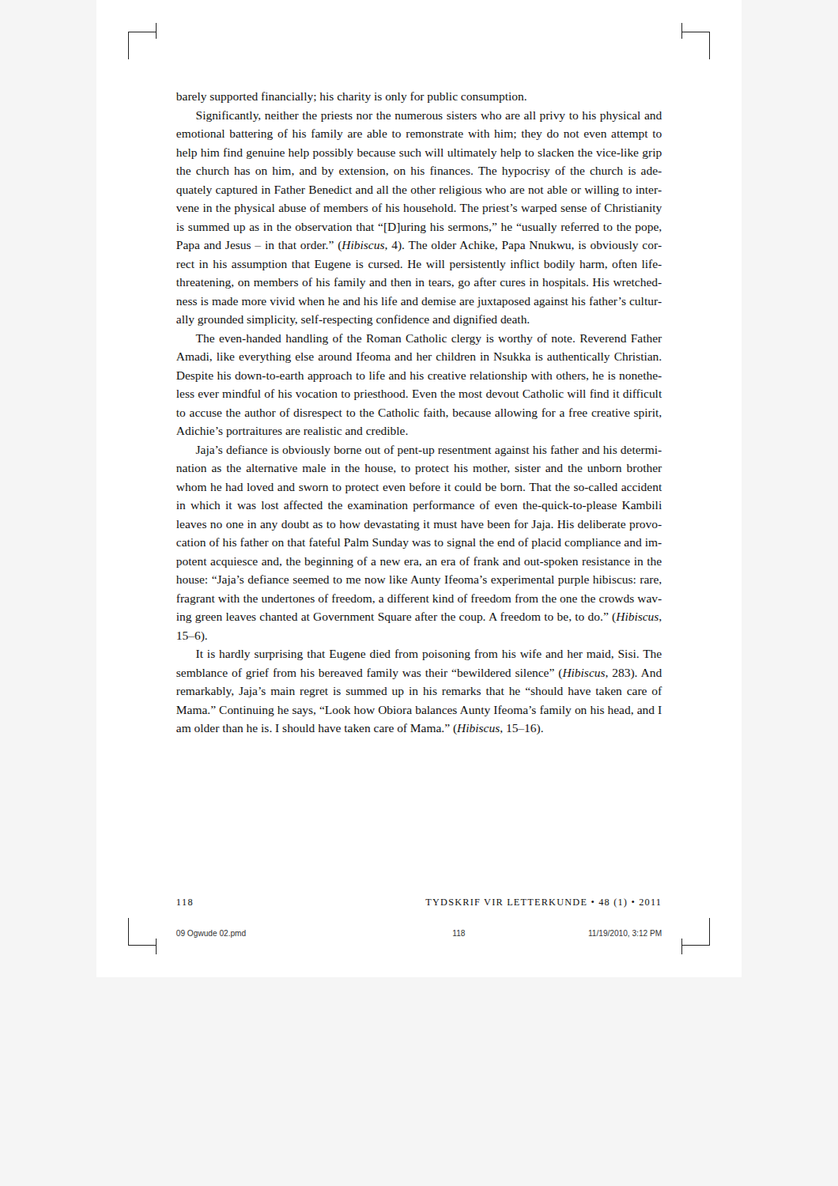barely supported financially; his charity is only for public consumption.
Significantly, neither the priests nor the numerous sisters who are all privy to his physical and emotional battering of his family are able to remonstrate with him; they do not even attempt to help him find genuine help possibly because such will ultimately help to slacken the vice-like grip the church has on him, and by extension, on his finances. The hypocrisy of the church is adequately captured in Father Benedict and all the other religious who are not able or willing to intervene in the physical abuse of members of his household. The priest’s warped sense of Christianity is summed up as in the observation that “[D]uring his sermons,” he “usually referred to the pope, Papa and Jesus – in that order.” (Hibiscus, 4). The older Achike, Papa Nnukwu, is obviously correct in his assumption that Eugene is cursed. He will persistently inflict bodily harm, often life-threatening, on members of his family and then in tears, go after cures in hospitals. His wretchedness is made more vivid when he and his life and demise are juxtaposed against his father’s culturally grounded simplicity, self-respecting confidence and dignified death.
The even-handed handling of the Roman Catholic clergy is worthy of note. Reverend Father Amadi, like everything else around Ifeoma and her children in Nsukka is authentically Christian. Despite his down-to-earth approach to life and his creative relationship with others, he is nonetheless ever mindful of his vocation to priesthood. Even the most devout Catholic will find it difficult to accuse the author of disrespect to the Catholic faith, because allowing for a free creative spirit, Adichie’s portraitures are realistic and credible.
Jaja’s defiance is obviously borne out of pent-up resentment against his father and his determination as the alternative male in the house, to protect his mother, sister and the unborn brother whom he had loved and sworn to protect even before it could be born. That the so-called accident in which it was lost affected the examination performance of even the-quick-to-please Kambili leaves no one in any doubt as to how devastating it must have been for Jaja. His deliberate provocation of his father on that fateful Palm Sunday was to signal the end of placid compliance and impotent acquiesce and, the beginning of a new era, an era of frank and out-spoken resistance in the house: “Jaja’s defiance seemed to me now like Aunty Ifeoma’s experimental purple hibiscus: rare, fragrant with the undertones of freedom, a different kind of freedom from the one the crowds waving green leaves chanted at Government Square after the coup. A freedom to be, to do.” (Hibiscus, 15–6).
It is hardly surprising that Eugene died from poisoning from his wife and her maid, Sisi. The semblance of grief from his bereaved family was their “bewildered silence” (Hibiscus, 283). And remarkably, Jaja’s main regret is summed up in his remarks that he “should have taken care of Mama.” Continuing he says, “Look how Obiora balances Aunty Ifeoma’s family on his head, and I am older than he is. I should have taken care of Mama.” (Hibiscus, 15–16).
118
Tydskrif vir Letterkunde • 48 (1) • 2011
09 Ogwude 02.pmd 118 11/19/2010, 3:12 PM